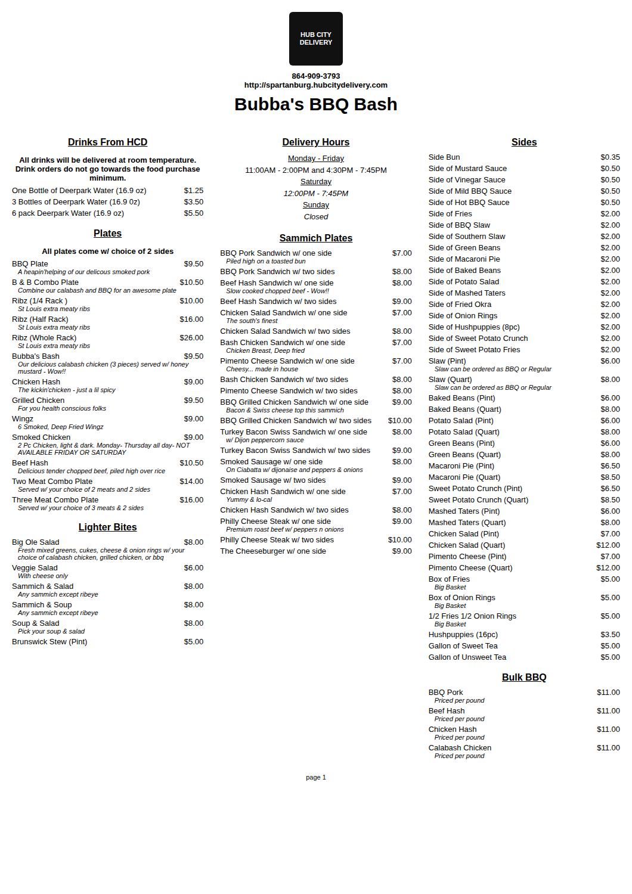HUB CITY
DELIVERY
864-909-3793
http://spartanburg.hubcitydelivery.com
Bubba's BBQ Bash
Drinks From HCD
All drinks will be delivered at room temperature. Drink orders do not go towards the food purchase minimum.
One Bottle of Deerpark Water (16.9 oz)$1.25
3 Bottles of Deerpark Water (16.9 0z)$3.50
6 pack Deerpark Water (16.9 oz)$5.50
Plates
All plates come w/ choice of 2 sides
BBQ Plate$9.50
A heapin'helping of our delicous smoked pork
B & B Combo Plate$10.50
Combine our calabash and BBQ for an awesome plate
Ribz (1/4 Rack )$10.00
St Louis extra meaty ribs
Ribz (Half Rack)$16.00
St Louis extra meaty ribs
Ribz (Whole Rack)$26.00
St Louis extra meaty ribs
Bubba's Bash$9.50
Our delicious calabash chicken (3 pieces) served w/ honey mustard - Wow!!
Chicken Hash$9.00
The kickin'chicken - just a lil spicy
Grilled Chicken$9.50
For you health conscious folks
Wingz$9.00
6 Smoked, Deep Fried Wingz
Smoked Chicken$9.00
2 Pc Chicken, light & dark. Monday- Thursday all day- NOT AVAILABLE FRIDAY OR SATURDAY
Beef Hash$10.50
Delicious tender chopped beef, piled high over rice
Two Meat Combo Plate$14.00
Served w/ your choice of 2 meats and 2 sides
Three Meat Combo Plate$16.00
Served w/ your choice of 3 meats & 2 sides
Lighter Bites
Big Ole Salad$8.00
Fresh mixed greens, cukes, cheese & onion rings w/ your choice of calabash chicken, grilled chicken, or bbq
Veggie Salad$6.00
With cheese only
Sammich & Salad$8.00
Any sammich except ribeye
Sammich & Soup$8.00
Any sammich except ribeye
Soup & Salad$8.00
Pick your soup & salad
Brunswick Stew (Pint)$5.00
Delivery Hours
Monday - Friday
11:00AM - 2:00PM and 4:30PM - 7:45PM
Saturday
12:00PM - 7:45PM
Sunday
Closed
Sammich Plates
BBQ Pork Sandwich w/ one side$7.00
Piled high on a toasted bun
BBQ Pork Sandwich w/ two sides$8.00
Beef Hash Sandwich w/ one side$8.00
Slow cooked chopped beef - Wow!!
Beef Hash Sandwich w/ two sides$9.00
Chicken Salad Sandwich w/ one side$7.00
The south's finest
Chicken Salad Sandwich w/ two sides$8.00
Bash Chicken Sandwich w/ one side$7.00
Chicken Breast, Deep fried
Pimento Cheese Sandwich w/ one side$7.00
Cheesy... made in house
Bash Chicken Sandwich w/ two sides$8.00
Pimento Cheese Sandwich w/ two sides$8.00
BBQ Grilled Chicken Sandwich w/ one side$9.00
Bacon & Swiss cheese top this sammich
BBQ Grilled Chicken Sandwich w/ two sides$10.00
Turkey Bacon Swiss Sandwich w/ one side$8.00
w/ Dijon peppercorn sauce
Turkey Bacon Swiss Sandwich w/ two sides$9.00
Smoked Sausage w/ one side$8.00
On Ciabatta w/ dijonaise and peppers & onions
Smoked Sausage w/ two sides$9.00
Chicken Hash Sandwich w/ one side$7.00
Yummy & lo-cal
Chicken Hash Sandwich w/ two sides$8.00
Philly Cheese Steak w/ one side$9.00
Premium roast beef w/ peppers n onions
Philly Cheese Steak w/ two sides$10.00
The Cheeseburger w/ one side$9.00
Sides
Side Bun$0.35
Side of Mustard Sauce$0.50
Side of Vinegar Sauce$0.50
Side of Mild BBQ Sauce$0.50
Side of Hot BBQ Sauce$0.50
Side of Fries$2.00
Side of BBQ Slaw$2.00
Side of Southern Slaw$2.00
Side of Green Beans$2.00
Side of Macaroni Pie$2.00
Side of Baked Beans$2.00
Side of Potato Salad$2.00
Side of Mashed Taters$2.00
Side of Fried Okra$2.00
Side of Onion Rings$2.00
Side of Hushpuppies (8pc)$2.00
Side of Sweet Potato Crunch$2.00
Side of Sweet Potato Fries$2.00
Slaw (Pint)$6.00
Slaw can be ordered as BBQ or Regular
Slaw (Quart)$8.00
Slaw can be ordered as BBQ or Regular
Baked Beans (Pint)$6.00
Baked Beans (Quart)$8.00
Potato Salad (Pint)$6.00
Potato Salad (Quart)$8.00
Green Beans (Pint)$6.00
Green Beans (Quart)$8.00
Macaroni Pie (Pint)$6.50
Macaroni Pie (Quart)$8.50
Sweet Potato Crunch (Pint)$6.50
Sweet Potato Crunch (Quart)$8.50
Mashed Taters (Pint)$6.00
Mashed Taters (Quart)$8.00
Chicken Salad (Pint)$7.00
Chicken Salad (Quart)$12.00
Pimento Cheese (Pint)$7.00
Pimento Cheese (Quart)$12.00
Box of Fries$5.00
Big Basket
Box of Onion Rings$5.00
Big Basket
1/2 Fries 1/2 Onion Rings$5.00
Big Basket
Hushpuppies (16pc)$3.50
Gallon of Sweet Tea$5.00
Gallon of Unsweet Tea$5.00
Bulk BBQ
BBQ Pork$11.00
Priced per pound
Beef Hash$11.00
Priced per pound
Chicken Hash$11.00
Priced per pound
Calabash Chicken$11.00
Priced per pound
page 1